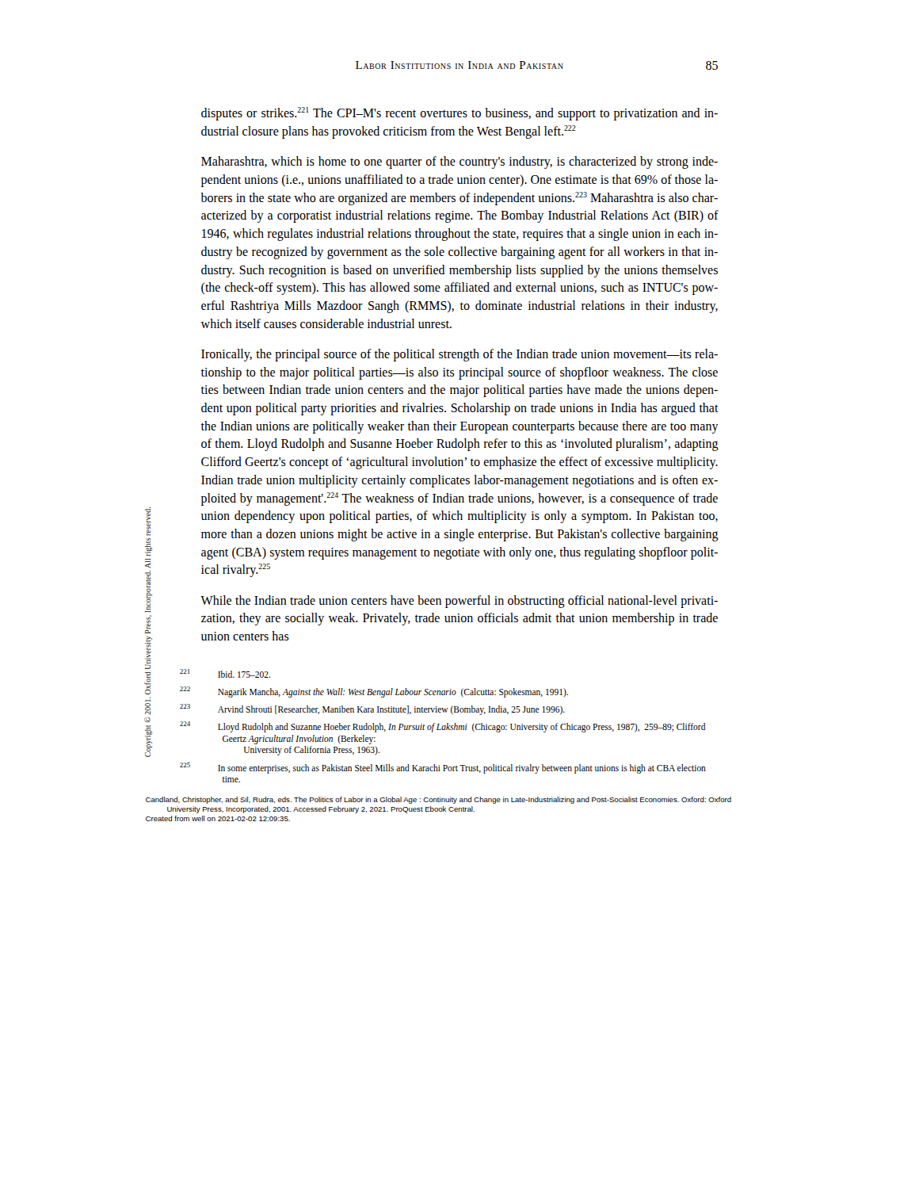Labor Institutions in India and Pakistan 85
disputes or strikes.221 The CPI–M's recent overtures to business, and support to privatization and industrial closure plans has provoked criticism from the West Bengal left.222
Maharashtra, which is home to one quarter of the country's industry, is characterized by strong independent unions (i.e., unions unaffiliated to a trade union center). One estimate is that 69% of those laborers in the state who are organized are members of independent unions.223 Maharashtra is also characterized by a corporatist industrial relations regime. The Bombay Industrial Relations Act (BIR) of 1946, which regulates industrial relations throughout the state, requires that a single union in each industry be recognized by government as the sole collective bargaining agent for all workers in that industry. Such recognition is based on unverified membership lists supplied by the unions themselves (the check-off system). This has allowed some affiliated and external unions, such as INTUC's powerful Rashtriya Mills Mazdoor Sangh (RMMS), to dominate industrial relations in their industry, which itself causes considerable industrial unrest.
Ironically, the principal source of the political strength of the Indian trade union movement—its relationship to the major political parties—is also its principal source of shopfloor weakness. The close ties between Indian trade union centers and the major political parties have made the unions dependent upon political party priorities and rivalries. Scholarship on trade unions in India has argued that the Indian unions are politically weaker than their European counterparts because there are too many of them. Lloyd Rudolph and Susanne Hoeber Rudolph refer to this as ‘involuted pluralism’, adapting Clifford Geertz's concept of ‘agricultural involution’ to emphasize the effect of excessive multiplicity. Indian trade union multiplicity certainly complicates labor-management negotiations and is often exploited by management'.224 The weakness of Indian trade unions, however, is a consequence of trade union dependency upon political parties, of which multiplicity is only a symptom. In Pakistan too, more than a dozen unions might be active in a single enterprise. But Pakistan's collective bargaining agent (CBA) system requires management to negotiate with only one, thus regulating shopfloor political rivalry.225
While the Indian trade union centers have been powerful in obstructing official national-level privatization, they are socially weak. Privately, trade union officials admit that union membership in trade union centers has
Copyright © 2001. Oxford University Press, Incorporated. All rights reserved.
221 Ibid. 175–202.
222 Nagarik Mancha, Against the Wall: West Bengal Labour Scenario (Calcutta: Spokesman, 1991).
223 Arvind Shrouti [Researcher, Maniben Kara Institute], interview (Bombay, India, 25 June 1996).
224 Lloyd Rudolph and Suzanne Hoeber Rudolph, In Pursuit of Lakshmi (Chicago: University of Chicago Press, 1987), 259–89; Clifford Geertz Agricultural Involution (Berkeley: University of California Press, 1963).
225 In some enterprises, such as Pakistan Steel Mills and Karachi Port Trust, political rivalry between plant unions is high at CBA election time.
Candland, Christopher, and Sil, Rudra, eds. The Politics of Labor in a Global Age : Continuity and Change in Late-Industrializing and Post-Socialist Economies. Oxford: Oxford
University Press, Incorporated, 2001. Accessed February 2, 2021. ProQuest Ebook Central.
Created from well on 2021-02-02 12:09:35.